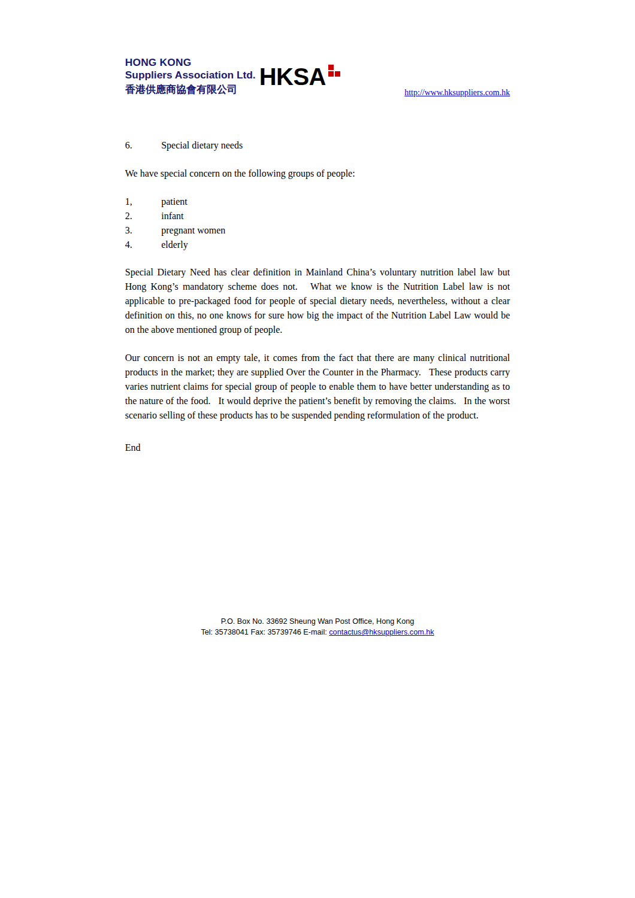HONG KONG Suppliers Association Ltd. 香港供應商協會有限公司
HKSA
http://www.hksuppliers.com.hk
6. Special dietary needs
We have special concern on the following groups of people:
1, patient
2. infant
3. pregnant women
4. elderly
Special Dietary Need has clear definition in Mainland China’s voluntary nutrition label law but Hong Kong’s mandatory scheme does not. What we know is the Nutrition Label law is not applicable to pre-packaged food for people of special dietary needs, nevertheless, without a clear definition on this, no one knows for sure how big the impact of the Nutrition Label Law would be on the above mentioned group of people.
Our concern is not an empty tale, it comes from the fact that there are many clinical nutritional products in the market; they are supplied Over the Counter in the Pharmacy. These products carry varies nutrient claims for special group of people to enable them to have better understanding as to the nature of the food. It would deprive the patient’s benefit by removing the claims. In the worst scenario selling of these products has to be suspended pending reformulation of the product.
End
P.O. Box No. 33692 Sheung Wan Post Office, Hong Kong
Tel: 35738041 Fax: 35739746 E-mail: contactus@hksuppliers.com.hk